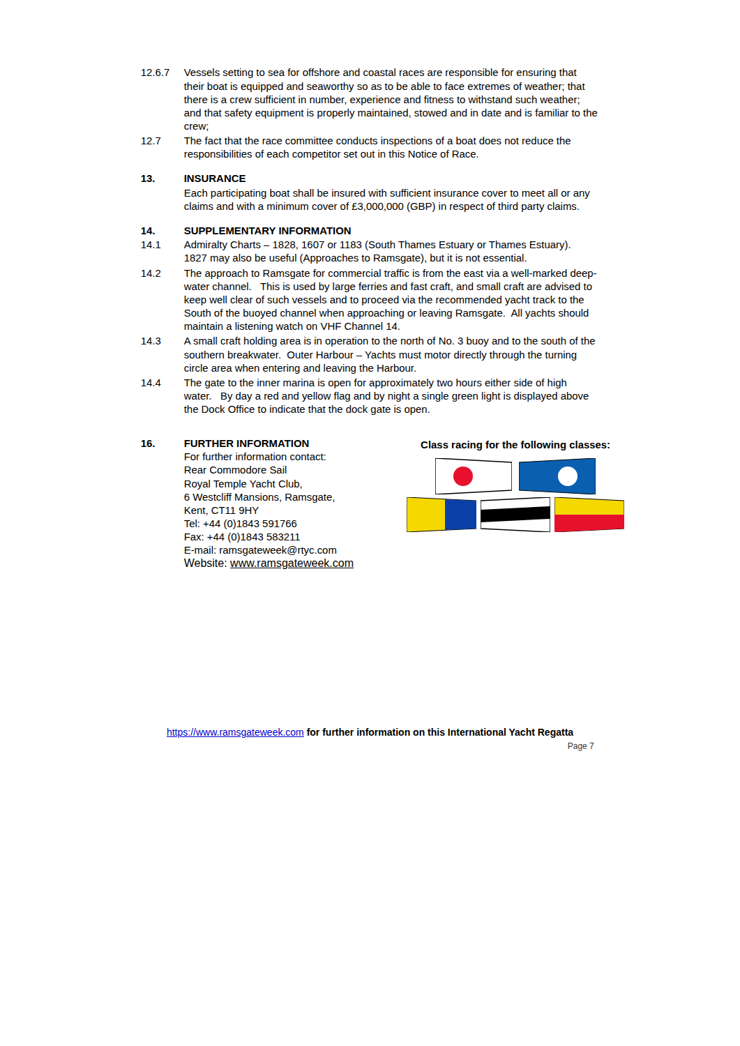12.6.7
Vessels setting to sea for offshore and coastal races are responsible for ensuring that their boat is equipped and seaworthy so as to be able to face extremes of weather; that there is a crew sufficient in number, experience and fitness to withstand such weather; and that safety equipment is properly maintained, stowed and in date and is familiar to the crew;
12.7
The fact that the race committee conducts inspections of a boat does not reduce the responsibilities of each competitor set out in this Notice of Race.
13.
INSURANCE
Each participating boat shall be insured with sufficient insurance cover to meet all or any claims and with a minimum cover of £3,000,000 (GBP) in respect of third party claims.
14.
SUPPLEMENTARY INFORMATION
14.1
Admiralty Charts – 1828, 1607 or 1183 (South Thames Estuary or Thames Estuary). 1827 may also be useful (Approaches to Ramsgate), but it is not essential.
14.2
The approach to Ramsgate for commercial traffic is from the east via a well-marked deep-water channel. This is used by large ferries and fast craft, and small craft are advised to keep well clear of such vessels and to proceed via the recommended yacht track to the South of the buoyed channel when approaching or leaving Ramsgate. All yachts should maintain a listening watch on VHF Channel 14.
14.3
A small craft holding area is in operation to the north of No. 3 buoy and to the south of the southern breakwater. Outer Harbour – Yachts must motor directly through the turning circle area when entering and leaving the Harbour.
14.4
The gate to the inner marina is open for approximately two hours either side of high water. By day a red and yellow flag and by night a single green light is displayed above the Dock Office to indicate that the dock gate is open.
16.
FURTHER INFORMATION
For further information contact:
Rear Commodore Sail
Royal Temple Yacht Club,
6 Westcliff Mansions, Ramsgate,
Kent, CT11 9HY
Tel: +44 (0)1843 591766
Fax: +44 (0)1843 583211
E-mail: ramsgateweek@rtyc.com
Website: www.ramsgateweek.com
Class racing for the following classes:
https://www.ramsgateweek.com for further information on this International Yacht Regatta
Page 7